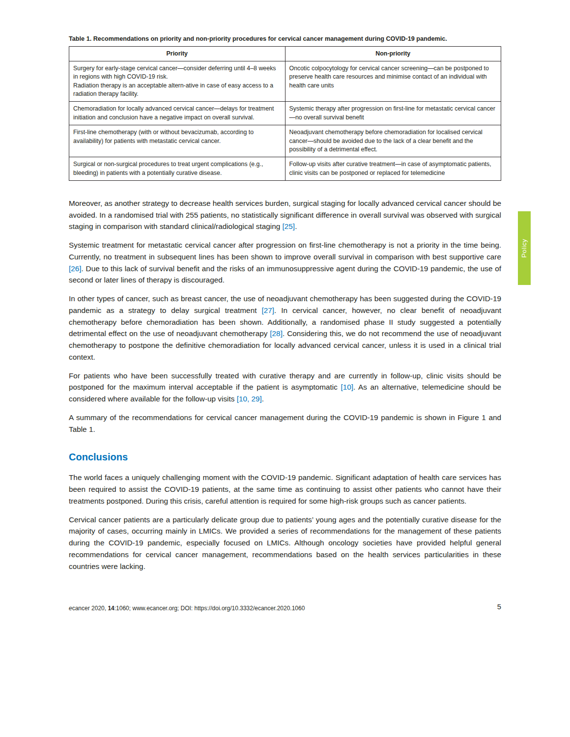Policy
Table 1. Recommendations on priority and non-priority procedures for cervical cancer management during COVID-19 pandemic.
| Priority | Non-priority |
| --- | --- |
| Surgery for early-stage cervical cancer—consider deferring until 4–8 weeks in regions with high COVID-19 risk. Radiation therapy is an acceptable altern-ative in case of easy access to a radiation therapy facility. | Oncotic colpocytology for cervical cancer screening—can be postponed to preserve health care resources and minimise contact of an individual with health care units |
| Chemoradiation for locally advanced cervical cancer—delays for treatment initiation and conclusion have a negative impact on overall survival. | Systemic therapy after progression on first-line for metastatic cervical cancer—no overall survival benefit |
| First-line chemotherapy (with or without bevacizumab, according to availability) for patients with metastatic cervical cancer. | Neoadjuvant chemotherapy before chemoradiation for localised cervical cancer—should be avoided due to the lack of a clear benefit and the possibility of a detrimental effect. |
| Surgical or non-surgical procedures to treat urgent complications (e.g., bleeding) in patients with a potentially curative disease. | Follow-up visits after curative treatment—in case of asymptomatic patients, clinic visits can be postponed or replaced for telemedicine |
Moreover, as another strategy to decrease health services burden, surgical staging for locally advanced cervical cancer should be avoided. In a randomised trial with 255 patients, no statistically significant difference in overall survival was observed with surgical staging in comparison with standard clinical/radiological staging [25].
Systemic treatment for metastatic cervical cancer after progression on first-line chemotherapy is not a priority in the time being. Currently, no treatment in subsequent lines has been shown to improve overall survival in comparison with best supportive care [26]. Due to this lack of survival benefit and the risks of an immunosuppressive agent during the COVID-19 pandemic, the use of second or later lines of therapy is discouraged.
In other types of cancer, such as breast cancer, the use of neoadjuvant chemotherapy has been suggested during the COVID-19 pandemic as a strategy to delay surgical treatment [27]. In cervical cancer, however, no clear benefit of neoadjuvant chemotherapy before chemoradiation has been shown. Additionally, a randomised phase II study suggested a potentially detrimental effect on the use of neoadjuvant chemotherapy [28]. Considering this, we do not recommend the use of neoadjuvant chemotherapy to postpone the definitive chemoradiation for locally advanced cervical cancer, unless it is used in a clinical trial context.
For patients who have been successfully treated with curative therapy and are currently in follow-up, clinic visits should be postponed for the maximum interval acceptable if the patient is asymptomatic [10]. As an alternative, telemedicine should be considered where available for the follow-up visits [10, 29].
A summary of the recommendations for cervical cancer management during the COVID-19 pandemic is shown in Figure 1 and Table 1.
Conclusions
The world faces a uniquely challenging moment with the COVID-19 pandemic. Significant adaptation of health care services has been required to assist the COVID-19 patients, at the same time as continuing to assist other patients who cannot have their treatments postponed. During this crisis, careful attention is required for some high-risk groups such as cancer patients.
Cervical cancer patients are a particularly delicate group due to patients’ young ages and the potentially curative disease for the majority of cases, occurring mainly in LMICs. We provided a series of recommendations for the management of these patients during the COVID-19 pandemic, especially focused on LMICs. Although oncology societies have provided helpful general recommendations for cervical cancer management, recommendations based on the health services particularities in these countries were lacking.
ecancer 2020, 14:1060; www.ecancer.org; DOI: https://doi.org/10.3332/ecancer.2020.1060
5